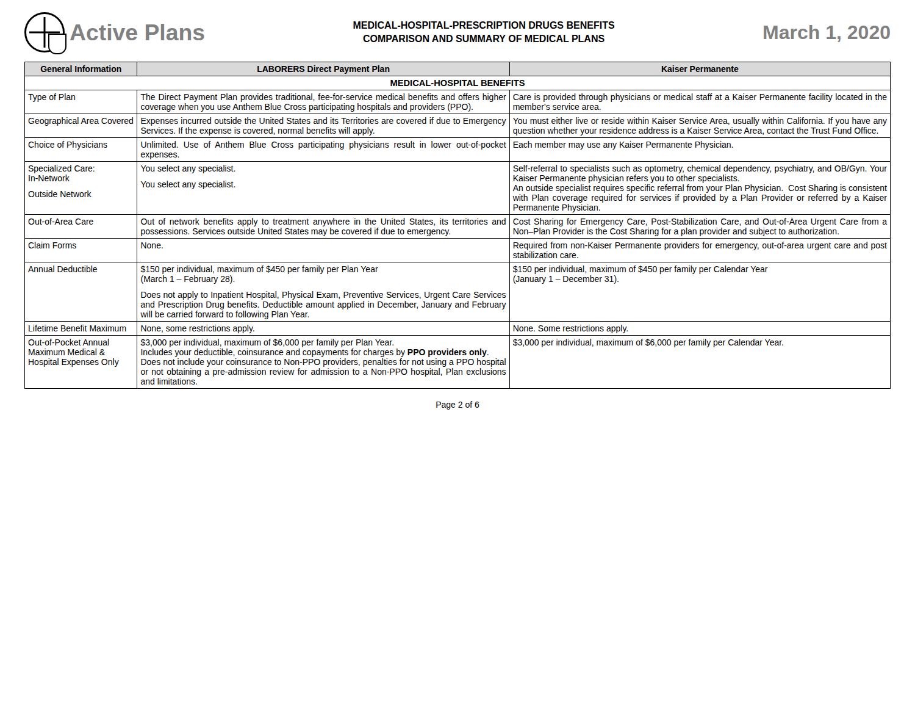Active Plans
MEDICAL-HOSPITAL-PRESCRIPTION DRUGS BENEFITS
COMPARISON AND SUMMARY OF MEDICAL PLANS
March 1, 2020
| General Information | LABORERS Direct Payment Plan | Kaiser Permanente |
| --- | --- | --- |
| MEDICAL-HOSPITAL BENEFITS |
| Type of Plan | The Direct Payment Plan provides traditional, fee-for-service medical benefits and offers higher coverage when you use Anthem Blue Cross participating hospitals and providers (PPO). | Care is provided through physicians or medical staff at a Kaiser Permanente facility located in the member's service area. |
| Geographical Area Covered | Expenses incurred outside the United States and its Territories are covered if due to Emergency Services. If the expense is covered, normal benefits will apply. | You must either live or reside within Kaiser Service Area, usually within California. If you have any question whether your residence address is a Kaiser Service Area, contact the Trust Fund Office. |
| Choice of Physicians | Unlimited. Use of Anthem Blue Cross participating physicians result in lower out-of-pocket expenses. | Each member may use any Kaiser Permanente Physician. |
| Specialized Care: In-Network Outside Network | You select any specialist. You select any specialist. | Self-referral to specialists such as optometry, chemical dependency, psychiatry, and OB/Gyn. Your Kaiser Permanente physician refers you to other specialists. An outside specialist requires specific referral from your Plan Physician. Cost Sharing is consistent with Plan coverage required for services if provided by a Plan Provider or referred by a Kaiser Permanente Physician. |
| Out-of-Area Care | Out of network benefits apply to treatment anywhere in the United States, its territories and possessions. Services outside United States may be covered if due to emergency. | Cost Sharing for Emergency Care, Post-Stabilization Care, and Out-of-Area Urgent Care from a Non–Plan Provider is the Cost Sharing for a plan provider and subject to authorization. |
| Claim Forms | None. | Required from non-Kaiser Permanente providers for emergency, out-of-area urgent care and post stabilization care. |
| Annual Deductible | $150 per individual, maximum of $450 per family per Plan Year (March 1 – February 28). Does not apply to Inpatient Hospital, Physical Exam, Preventive Services, Urgent Care Services and Prescription Drug benefits. Deductible amount applied in December, January and February will be carried forward to following Plan Year. | $150 per individual, maximum of $450 per family per Calendar Year (January 1 – December 31). |
| Lifetime Benefit Maximum | None, some restrictions apply. | None. Some restrictions apply. |
| Out-of-Pocket Annual Maximum Medical & Hospital Expenses Only | $3,000 per individual, maximum of $6,000 per family per Plan Year. Includes your deductible, coinsurance and copayments for charges by PPO providers only . Does not include your coinsurance to Non-PPO providers, penalties for not using a PPO hospital or not obtaining a pre-admission review for admission to a Non-PPO hospital, Plan exclusions and limitations. | $3,000 per individual, maximum of $6,000 per family per Calendar Year. |
Page 2 of 6